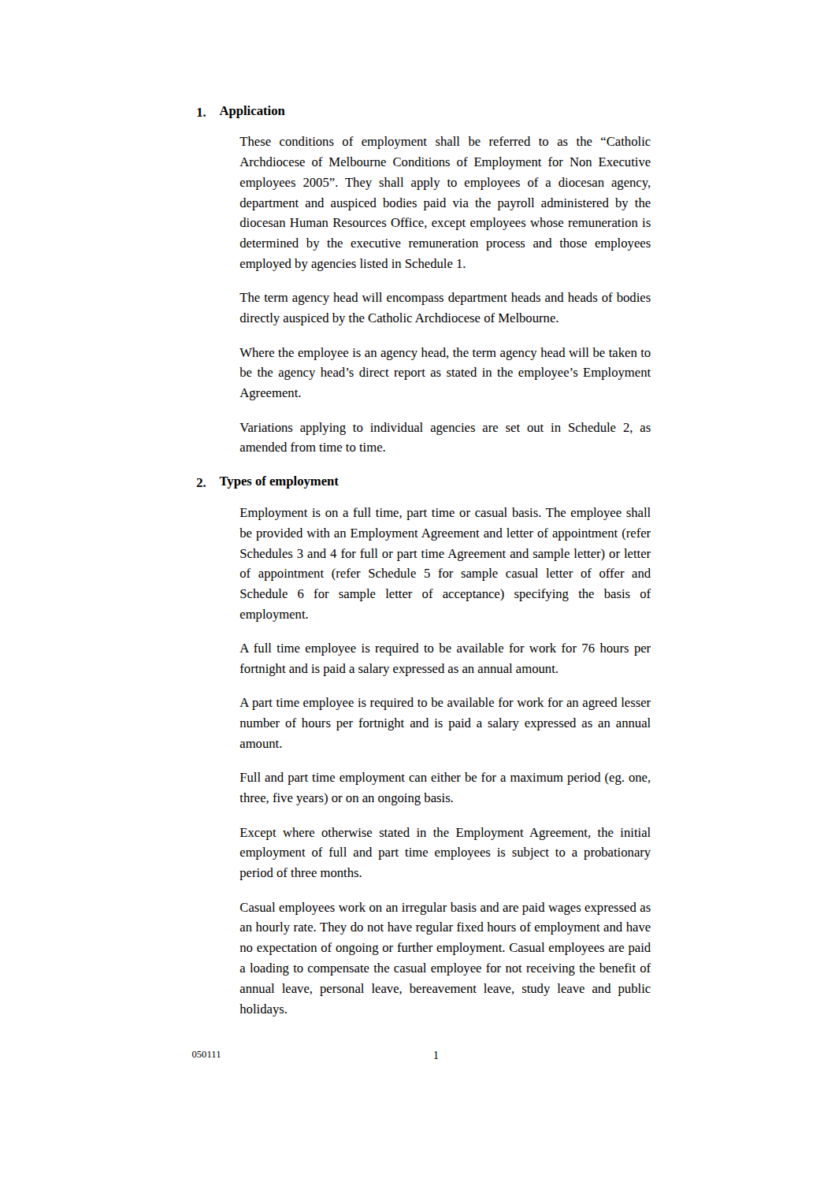1.
Application
These conditions of employment shall be referred to as the “Catholic Archdiocese of Melbourne Conditions of Employment for Non Executive employees 2005”. They shall apply to employees of a diocesan agency, department and auspiced bodies paid via the payroll administered by the diocesan Human Resources Office, except employees whose remuneration is determined by the executive remuneration process and those employees employed by agencies listed in Schedule 1.
The term agency head will encompass department heads and heads of bodies directly auspiced by the Catholic Archdiocese of Melbourne.
Where the employee is an agency head, the term agency head will be taken to be the agency head’s direct report as stated in the employee’s Employment Agreement.
Variations applying to individual agencies are set out in Schedule 2, as amended from time to time.
2.
Types of employment
Employment is on a full time, part time or casual basis. The employee shall be provided with an Employment Agreement and letter of appointment (refer Schedules 3 and 4 for full or part time Agreement and sample letter) or letter of appointment (refer Schedule 5 for sample casual letter of offer and Schedule 6 for sample letter of acceptance) specifying the basis of employment.
A full time employee is required to be available for work for 76 hours per fortnight and is paid a salary expressed as an annual amount.
A part time employee is required to be available for work for an agreed lesser number of hours per fortnight and is paid a salary expressed as an annual amount.
Full and part time employment can either be for a maximum period (eg. one, three, five years) or on an ongoing basis.
Except where otherwise stated in the Employment Agreement, the initial employment of full and part time employees is subject to a probationary period of three months.
Casual employees work on an irregular basis and are paid wages expressed as an hourly rate. They do not have regular fixed hours of employment and have no expectation of ongoing or further employment. Casual employees are paid a loading to compensate the casual employee for not receiving the benefit of annual leave, personal leave, bereavement leave, study leave and public holidays.
050111
1